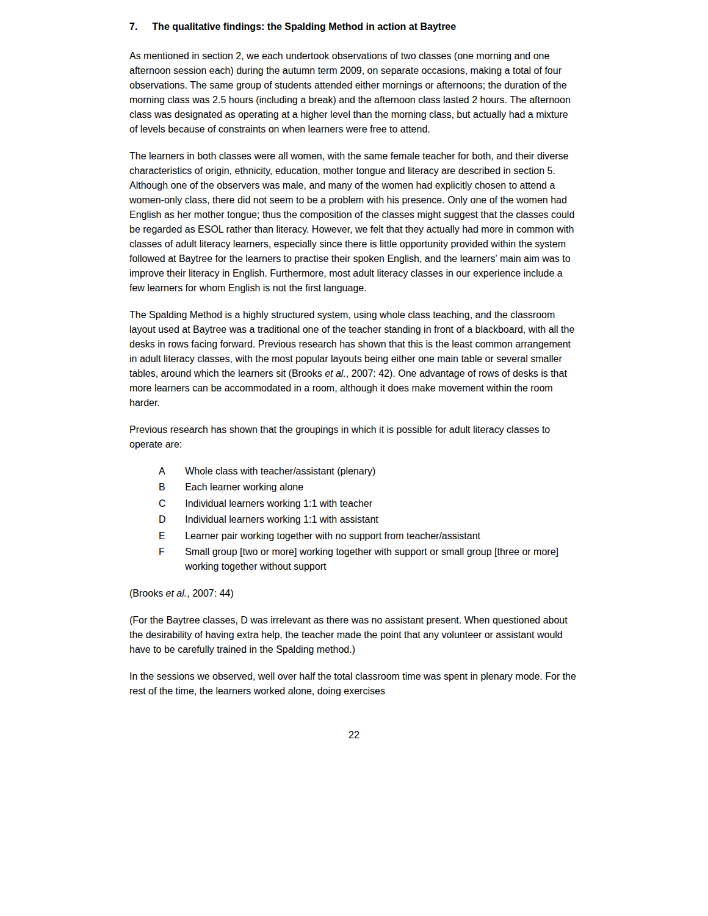7. The qualitative findings: the Spalding Method in action at Baytree
As mentioned in section 2, we each undertook observations of two classes (one morning and one afternoon session each) during the autumn term 2009, on separate occasions, making a total of four observations. The same group of students attended either mornings or afternoons; the duration of the morning class was 2.5 hours (including a break) and the afternoon class lasted 2 hours. The afternoon class was designated as operating at a higher level than the morning class, but actually had a mixture of levels because of constraints on when learners were free to attend.
The learners in both classes were all women, with the same female teacher for both, and their diverse characteristics of origin, ethnicity, education, mother tongue and literacy are described in section 5. Although one of the observers was male, and many of the women had explicitly chosen to attend a women-only class, there did not seem to be a problem with his presence. Only one of the women had English as her mother tongue; thus the composition of the classes might suggest that the classes could be regarded as ESOL rather than literacy. However, we felt that they actually had more in common with classes of adult literacy learners, especially since there is little opportunity provided within the system followed at Baytree for the learners to practise their spoken English, and the learners' main aim was to improve their literacy in English. Furthermore, most adult literacy classes in our experience include a few learners for whom English is not the first language.
The Spalding Method is a highly structured system, using whole class teaching, and the classroom layout used at Baytree was a traditional one of the teacher standing in front of a blackboard, with all the desks in rows facing forward. Previous research has shown that this is the least common arrangement in adult literacy classes, with the most popular layouts being either one main table or several smaller tables, around which the learners sit (Brooks et al., 2007: 42). One advantage of rows of desks is that more learners can be accommodated in a room, although it does make movement within the room harder.
Previous research has shown that the groupings in which it is possible for adult literacy classes to operate are:
AWhole class with teacher/assistant (plenary)
BEach learner working alone
CIndividual learners working 1:1 with teacher
DIndividual learners working 1:1 with assistant
ELearner pair working together with no support from teacher/assistant
FSmall group [two or more] working together with support or small group [three or more] working together without support
(Brooks et al., 2007: 44)
(For the Baytree classes, D was irrelevant as there was no assistant present. When questioned about the desirability of having extra help, the teacher made the point that any volunteer or assistant would have to be carefully trained in the Spalding method.)
In the sessions we observed, well over half the total classroom time was spent in plenary mode. For the rest of the time, the learners worked alone, doing exercises
22